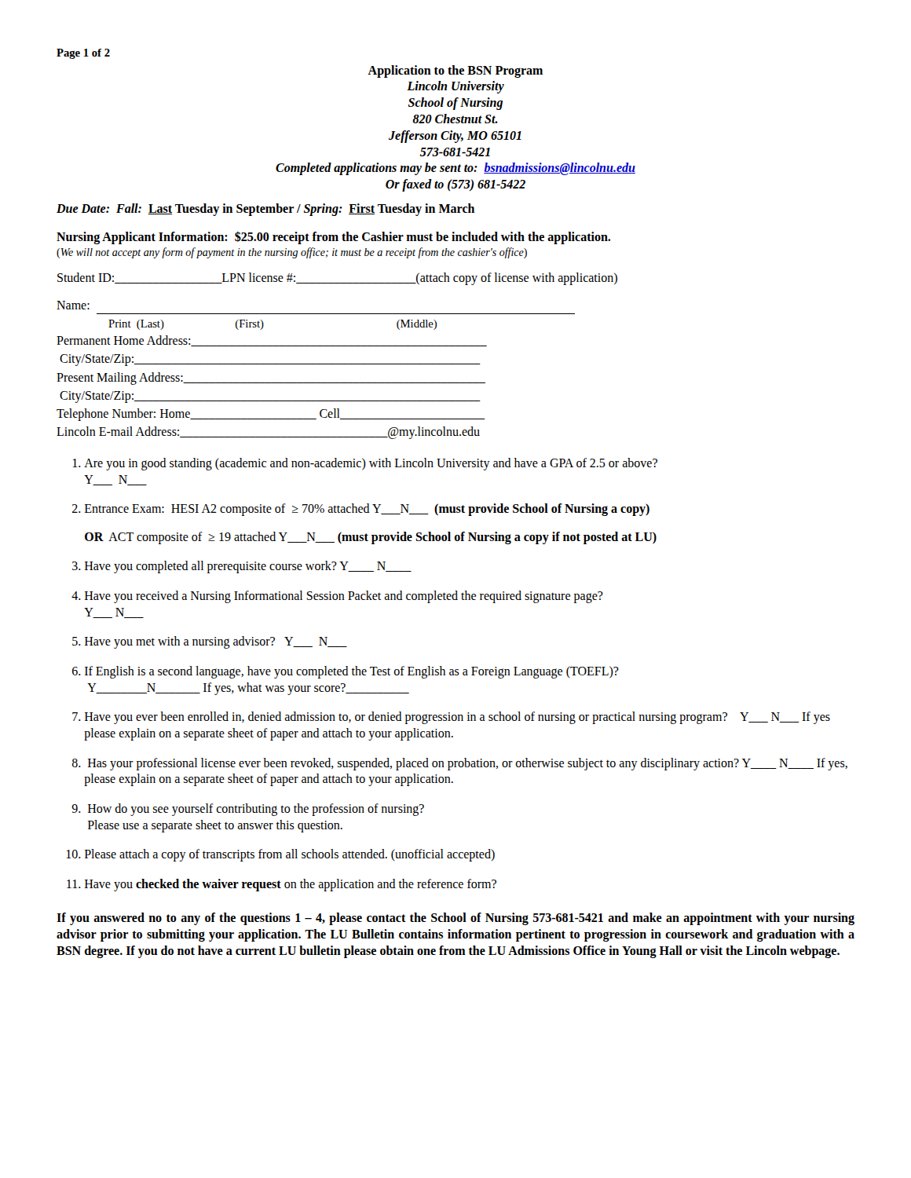Page 1 of 2
Application to the BSN Program
Lincoln University
School of Nursing
820 Chestnut St.
Jefferson City, MO 65101
573-681-5421
Completed applications may be sent to: bsnadmissions@lincolnu.edu
Or faxed to (573) 681-5422
Due Date: Fall: Last Tuesday in September / Spring: First Tuesday in March
Nursing Applicant Information: $25.00 receipt from the Cashier must be included with the application.
(We will not accept any form of payment in the nursing office; it must be a receipt from the cashier's office)
Student ID:_________________LPN license #:___________________(attach copy of license with application)
Name:
Print (Last)(First)(Middle)
Permanent Home Address:_______________________________________________
City/State/Zip:_______________________________________________________
Present Mailing Address:________________________________________________
City/State/Zip:_______________________________________________________
Telephone Number: Home____________________ Cell_______________________
Lincoln E-mail Address:_________________________________@my.lincolnu.edu
Are you in good standing (academic and non-academic) with Lincoln University and have a GPA of 2.5 or above?
Y___ N___
Entrance Exam: HESI A2 composite of ≥ 70% attached Y___N___ (must provide School of Nursing a copy) OR ACT composite of ≥ 19 attached Y___N___ (must provide School of Nursing a copy if not posted at LU)
Have you completed all prerequisite course work? Y____ N____
Have you received a Nursing Informational Session Packet and completed the required signature page?
Y___ N___
Have you met with a nursing advisor? Y___ N___
If English is a second language, have you completed the Test of English as a Foreign Language (TOEFL)?
Y________N_______ If yes, what was your score?__________
Have you ever been enrolled in, denied admission to, or denied progression in a school of nursing or practical nursing program? Y___ N___ If yes please explain on a separate sheet of paper and attach to your application.
Has your professional license ever been revoked, suspended, placed on probation, or otherwise subject to any disciplinary action? Y____ N____ If yes, please explain on a separate sheet of paper and attach to your application.
How do you see yourself contributing to the profession of nursing?
Please use a separate sheet to answer this question.
Please attach a copy of transcripts from all schools attended. (unofficial accepted)
Have you checked the waiver request on the application and the reference form?
If you answered no to any of the questions 1 – 4, please contact the School of Nursing 573-681-5421 and make an appointment with your nursing advisor prior to submitting your application. The LU Bulletin contains information pertinent to progression in coursework and graduation with a BSN degree. If you do not have a current LU bulletin please obtain one from the LU Admissions Office in Young Hall or visit the Lincoln webpage.